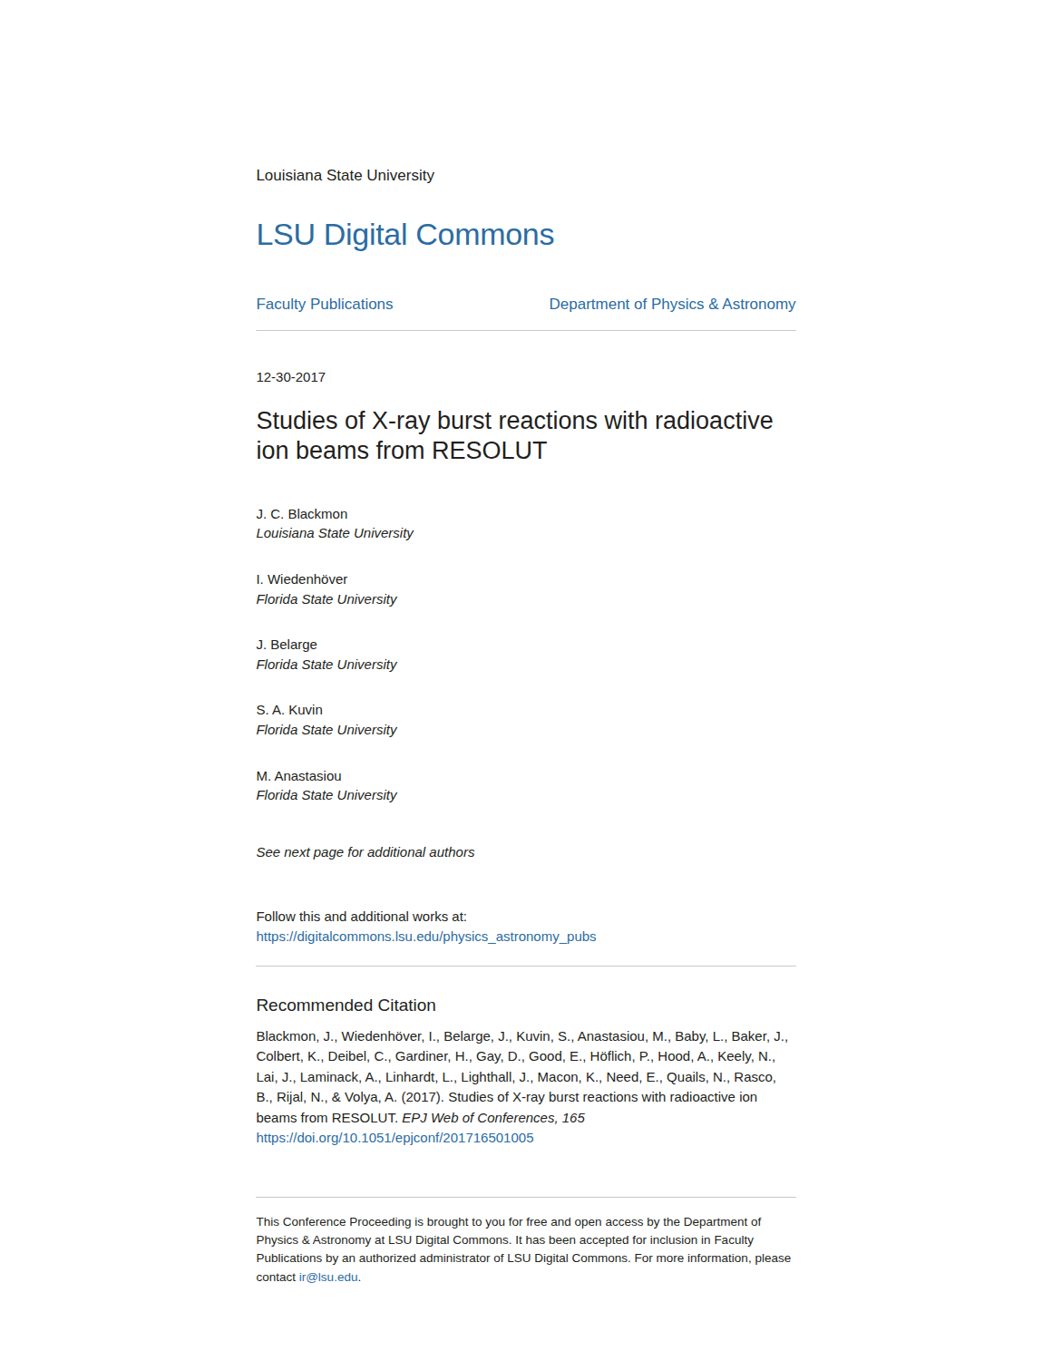Louisiana State University
LSU Digital Commons
Faculty Publications Department of Physics & Astronomy
12-30-2017
Studies of X-ray burst reactions with radioactive ion beams from RESOLUT
J. C. Blackmon Louisiana State University
I. Wiedenhöver Florida State University
J. Belarge Florida State University
S. A. Kuvin Florida State University
M. Anastasiou Florida State University
See next page for additional authors
Follow this and additional works at: https://digitalcommons.lsu.edu/physics_astronomy_pubs
Recommended Citation
Blackmon, J., Wiedenhöver, I., Belarge, J., Kuvin, S., Anastasiou, M., Baby, L., Baker, J., Colbert, K., Deibel, C., Gardiner, H., Gay, D., Good, E., Höflich, P., Hood, A., Keely, N., Lai, J., Laminack, A., Linhardt, L., Lighthall, J., Macon, K., Need, E., Quails, N., Rasco, B., Rijal, N., & Volya, A. (2017). Studies of X-ray burst reactions with radioactive ion beams from RESOLUT. EPJ Web of Conferences, 165 https://doi.org/10.1051/epjconf/201716501005
This Conference Proceeding is brought to you for free and open access by the Department of Physics & Astronomy at LSU Digital Commons. It has been accepted for inclusion in Faculty Publications by an authorized administrator of LSU Digital Commons. For more information, please contact ir@lsu.edu.